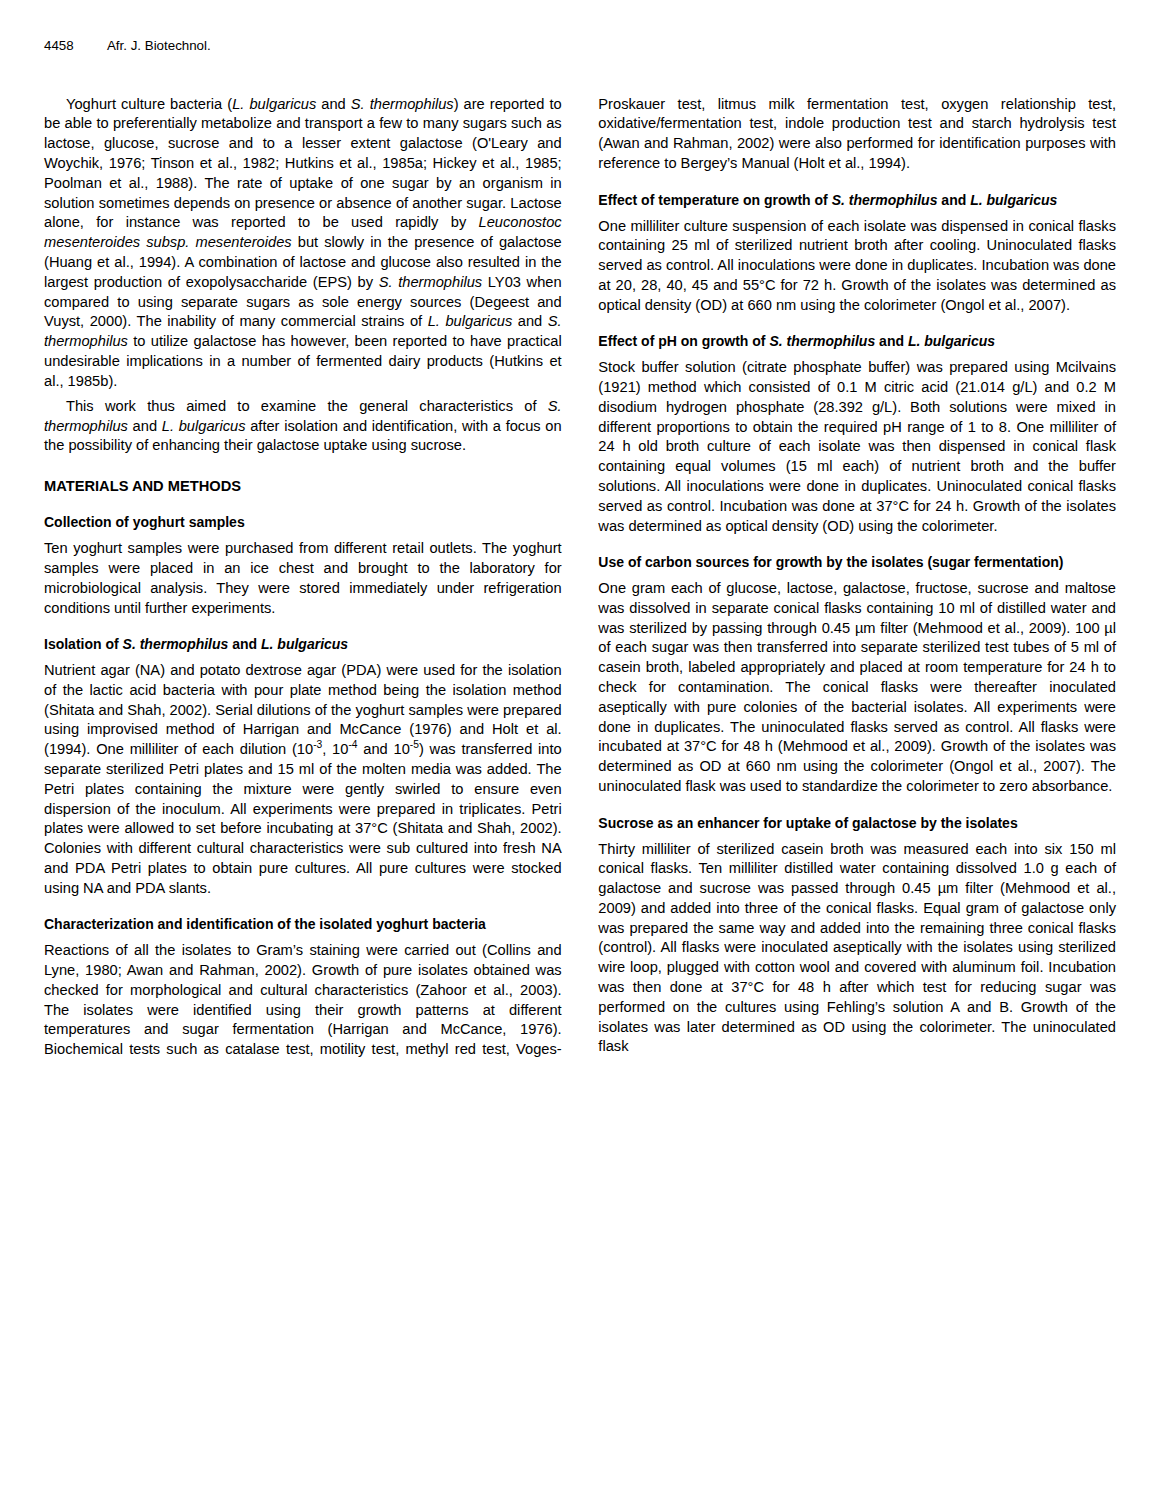4458 Afr. J. Biotechnol.
Yoghurt culture bacteria (L. bulgaricus and S. thermophilus) are reported to be able to preferentially metabolize and transport a few to many sugars such as lactose, glucose, sucrose and to a lesser extent galactose (O'Leary and Woychik, 1976; Tinson et al., 1982; Hutkins et al., 1985a; Hickey et al., 1985; Poolman et al., 1988). The rate of uptake of one sugar by an organism in solution sometimes depends on presence or absence of another sugar. Lactose alone, for instance was reported to be used rapidly by Leuconostoc mesenteroides subsp. mesenteroides but slowly in the presence of galactose (Huang et al., 1994). A combination of lactose and glucose also resulted in the largest production of exopolysaccharide (EPS) by S. thermophilus LY03 when compared to using separate sugars as sole energy sources (Degeest and Vuyst, 2000). The inability of many commercial strains of L. bulgaricus and S. thermophilus to utilize galactose has however, been reported to have practical undesirable implications in a number of fermented dairy products (Hutkins et al., 1985b).
This work thus aimed to examine the general characteristics of S. thermophilus and L. bulgaricus after isolation and identification, with a focus on the possibility of enhancing their galactose uptake using sucrose.
MATERIALS AND METHODS
Collection of yoghurt samples
Ten yoghurt samples were purchased from different retail outlets. The yoghurt samples were placed in an ice chest and brought to the laboratory for microbiological analysis. They were stored immediately under refrigeration conditions until further experiments.
Isolation of S. thermophilus and L. bulgaricus
Nutrient agar (NA) and potato dextrose agar (PDA) were used for the isolation of the lactic acid bacteria with pour plate method being the isolation method (Shitata and Shah, 2002). Serial dilutions of the yoghurt samples were prepared using improvised method of Harrigan and McCance (1976) and Holt et al. (1994). One milliliter of each dilution (10-3, 10-4 and 10-5) was transferred into separate sterilized Petri plates and 15 ml of the molten media was added. The Petri plates containing the mixture were gently swirled to ensure even dispersion of the inoculum. All experiments were prepared in triplicates. Petri plates were allowed to set before incubating at 37°C (Shitata and Shah, 2002). Colonies with different cultural characteristics were sub cultured into fresh NA and PDA Petri plates to obtain pure cultures. All pure cultures were stocked using NA and PDA slants.
Characterization and identification of the isolated yoghurt bacteria
Reactions of all the isolates to Gram’s staining were carried out (Collins and Lyne, 1980; Awan and Rahman, 2002). Growth of pure isolates obtained was checked for morphological and cultural characteristics (Zahoor et al., 2003). The isolates were identified using their growth patterns at different temperatures and sugar fermentation (Harrigan and McCance, 1976). Biochemical tests such as catalase test, motility test, methyl red test, Voges-Proskauer test, litmus milk fermentation test, oxygen relationship test, oxidative/fermentation test, indole production test and starch hydrolysis test (Awan and Rahman, 2002) were also performed for identification purposes with reference to Bergey’s Manual (Holt et al., 1994).
Effect of temperature on growth of S. thermophilus and L. bulgaricus
One milliliter culture suspension of each isolate was dispensed in conical flasks containing 25 ml of sterilized nutrient broth after cooling. Uninoculated flasks served as control. All inoculations were done in duplicates. Incubation was done at 20, 28, 40, 45 and 55°C for 72 h. Growth of the isolates was determined as optical density (OD) at 660 nm using the colorimeter (Ongol et al., 2007).
Effect of pH on growth of S. thermophilus and L. bulgaricus
Stock buffer solution (citrate phosphate buffer) was prepared using Mcilvains (1921) method which consisted of 0.1 M citric acid (21.014 g/L) and 0.2 M disodium hydrogen phosphate (28.392 g/L). Both solutions were mixed in different proportions to obtain the required pH range of 1 to 8. One milliliter of 24 h old broth culture of each isolate was then dispensed in conical flask containing equal volumes (15 ml each) of nutrient broth and the buffer solutions. All inoculations were done in duplicates. Uninoculated conical flasks served as control. Incubation was done at 37°C for 24 h. Growth of the isolates was determined as optical density (OD) using the colorimeter.
Use of carbon sources for growth by the isolates (sugar fermentation)
One gram each of glucose, lactose, galactose, fructose, sucrose and maltose was dissolved in separate conical flasks containing 10 ml of distilled water and was sterilized by passing through 0.45 µm filter (Mehmood et al., 2009). 100 µl of each sugar was then transferred into separate sterilized test tubes of 5 ml of casein broth, labeled appropriately and placed at room temperature for 24 h to check for contamination. The conical flasks were thereafter inoculated aseptically with pure colonies of the bacterial isolates. All experiments were done in duplicates. The uninoculated flasks served as control. All flasks were incubated at 37°C for 48 h (Mehmood et al., 2009). Growth of the isolates was determined as OD at 660 nm using the colorimeter (Ongol et al., 2007). The uninoculated flask was used to standardize the colorimeter to zero absorbance.
Sucrose as an enhancer for uptake of galactose by the isolates
Thirty milliliter of sterilized casein broth was measured each into six 150 ml conical flasks. Ten milliliter distilled water containing dissolved 1.0 g each of galactose and sucrose was passed through 0.45 µm filter (Mehmood et al., 2009) and added into three of the conical flasks. Equal gram of galactose only was prepared the same way and added into the remaining three conical flasks (control). All flasks were inoculated aseptically with the isolates using sterilized wire loop, plugged with cotton wool and covered with aluminum foil. Incubation was then done at 37°C for 48 h after which test for reducing sugar was performed on the cultures using Fehling’s solution A and B. Growth of the isolates was later determined as OD using the colorimeter. The uninoculated flask